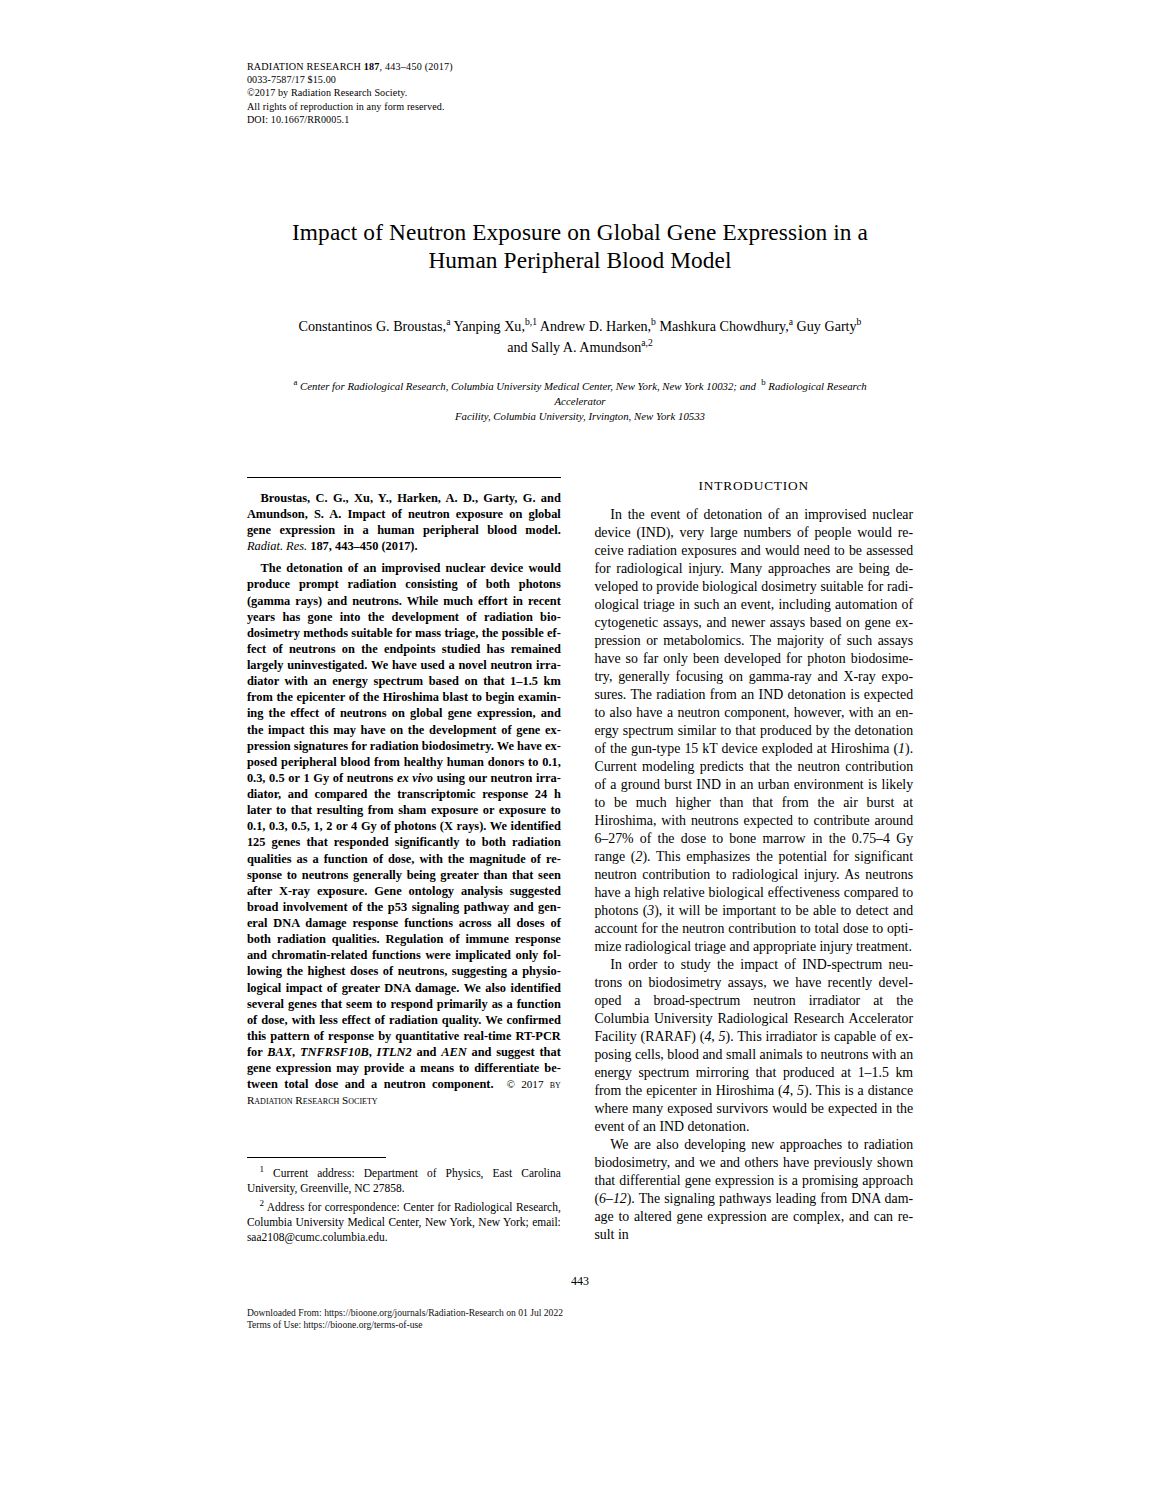RADIATION RESEARCH 187, 443–450 (2017)
0033-7587/17 $15.00
©2017 by Radiation Research Society.
All rights of reproduction in any form reserved.
DOI: 10.1667/RR0005.1
Impact of Neutron Exposure on Global Gene Expression in a
Human Peripheral Blood Model
Constantinos G. Broustas,a Yanping Xu,b,1 Andrew D. Harken,b Mashkura Chowdhury,a Guy Gartyb
and Sally A. Amundsona,2
a Center for Radiological Research, Columbia University Medical Center, New York, New York 10032; and b Radiological Research Accelerator
Facility, Columbia University, Irvington, New York 10533
Broustas, C. G., Xu, Y., Harken, A. D., Garty, G. and Amundson, S. A. Impact of neutron exposure on global gene expression in a human peripheral blood model. Radiat. Res. 187, 443–450 (2017).
The detonation of an improvised nuclear device would produce prompt radiation consisting of both photons (gamma rays) and neutrons. While much effort in recent years has gone into the development of radiation biodosimetry methods suitable for mass triage, the possible effect of neutrons on the endpoints studied has remained largely uninvestigated. We have used a novel neutron irradiator with an energy spectrum based on that 1–1.5 km from the epicenter of the Hiroshima blast to begin examining the effect of neutrons on global gene expression, and the impact this may have on the development of gene expression signatures for radiation biodosimetry. We have exposed peripheral blood from healthy human donors to 0.1, 0.3, 0.5 or 1 Gy of neutrons ex vivo using our neutron irradiator, and compared the transcriptomic response 24 h later to that resulting from sham exposure or exposure to 0.1, 0.3, 0.5, 1, 2 or 4 Gy of photons (X rays). We identified 125 genes that responded significantly to both radiation qualities as a function of dose, with the magnitude of response to neutrons generally being greater than that seen after X-ray exposure. Gene ontology analysis suggested broad involvement of the p53 signaling pathway and general DNA damage response functions across all doses of both radiation qualities. Regulation of immune response and chromatin-related functions were implicated only following the highest doses of neutrons, suggesting a physiological impact of greater DNA damage. We also identified several genes that seem to respond primarily as a function of dose, with less effect of radiation quality. We confirmed this pattern of response by quantitative real-time RT-PCR for BAX, TNFRSF10B, ITLN2 and AEN and suggest that gene expression may provide a means to differentiate between total dose and a neutron component. © 2017 by Radiation Research Society
1 Current address: Department of Physics, East Carolina University, Greenville, NC 27858.
2 Address for correspondence: Center for Radiological Research, Columbia University Medical Center, New York, New York; email: saa2108@cumc.columbia.edu.
INTRODUCTION
In the event of detonation of an improvised nuclear device (IND), very large numbers of people would receive radiation exposures and would need to be assessed for radiological injury. Many approaches are being developed to provide biological dosimetry suitable for radiological triage in such an event, including automation of cytogenetic assays, and newer assays based on gene expression or metabolomics. The majority of such assays have so far only been developed for photon biodosimetry, generally focusing on gamma-ray and X-ray exposures. The radiation from an IND detonation is expected to also have a neutron component, however, with an energy spectrum similar to that produced by the detonation of the gun-type 15 kT device exploded at Hiroshima (1). Current modeling predicts that the neutron contribution of a ground burst IND in an urban environment is likely to be much higher than that from the air burst at Hiroshima, with neutrons expected to contribute around 6–27% of the dose to bone marrow in the 0.75–4 Gy range (2). This emphasizes the potential for significant neutron contribution to radiological injury. As neutrons have a high relative biological effectiveness compared to photons (3), it will be important to be able to detect and account for the neutron contribution to total dose to optimize radiological triage and appropriate injury treatment.
In order to study the impact of IND-spectrum neutrons on biodosimetry assays, we have recently developed a broad-spectrum neutron irradiator at the Columbia University Radiological Research Accelerator Facility (RARAF) (4, 5). This irradiator is capable of exposing cells, blood and small animals to neutrons with an energy spectrum mirroring that produced at 1–1.5 km from the epicenter in Hiroshima (4, 5). This is a distance where many exposed survivors would be expected in the event of an IND detonation.
We are also developing new approaches to radiation biodosimetry, and we and others have previously shown that differential gene expression is a promising approach (6–12). The signaling pathways leading from DNA damage to altered gene expression are complex, and can result in
443
Downloaded From: https://bioone.org/journals/Radiation-Research on 01 Jul 2022
Terms of Use: https://bioone.org/terms-of-use